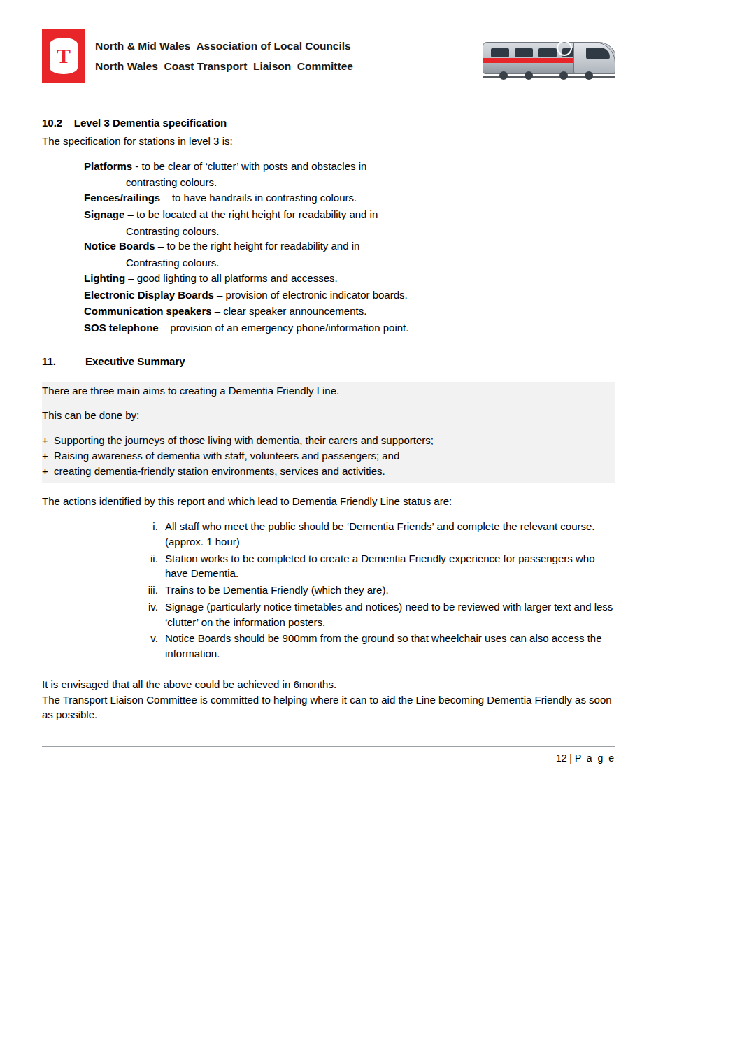T
North & Mid Wales Association of Local Councils
North Wales Coast Transport Liaison Committee
10.2 Level 3 Dementia specification
The specification for stations in level 3 is:
Platforms - to be clear of ‘clutter’ with posts and obstacles in
contrasting colours.
Fences/railings – to have handrails in contrasting colours.
Signage – to be located at the right height for readability and in
Contrasting colours.
Notice Boards – to be the right height for readability and in
Contrasting colours.
Lighting – good lighting to all platforms and accesses.
Electronic Display Boards – provision of electronic indicator boards.
Communication speakers – clear speaker announcements.
SOS telephone – provision of an emergency phone/information point.
11. Executive Summary
There are three main aims to creating a Dementia Friendly Line.
This can be done by:
+ Supporting the journeys of those living with dementia, their carers and supporters;
+ Raising awareness of dementia with staff, volunteers and passengers; and
+ creating dementia-friendly station environments, services and activities.
The actions identified by this report and which lead to Dementia Friendly Line status are:
All staff who meet the public should be ‘Dementia Friends’ and complete the relevant course. (approx. 1 hour)
Station works to be completed to create a Dementia Friendly experience for passengers who have Dementia.
Trains to be Dementia Friendly (which they are).
Signage (particularly notice timetables and notices) need to be reviewed with larger text and less ‘clutter’ on the information posters.
Notice Boards should be 900mm from the ground so that wheelchair uses can also access the information.
It is envisaged that all the above could be achieved in 6months.
The Transport Liaison Committee is committed to helping where it can to aid the Line becoming Dementia Friendly as soon as possible.
12 | P a g e